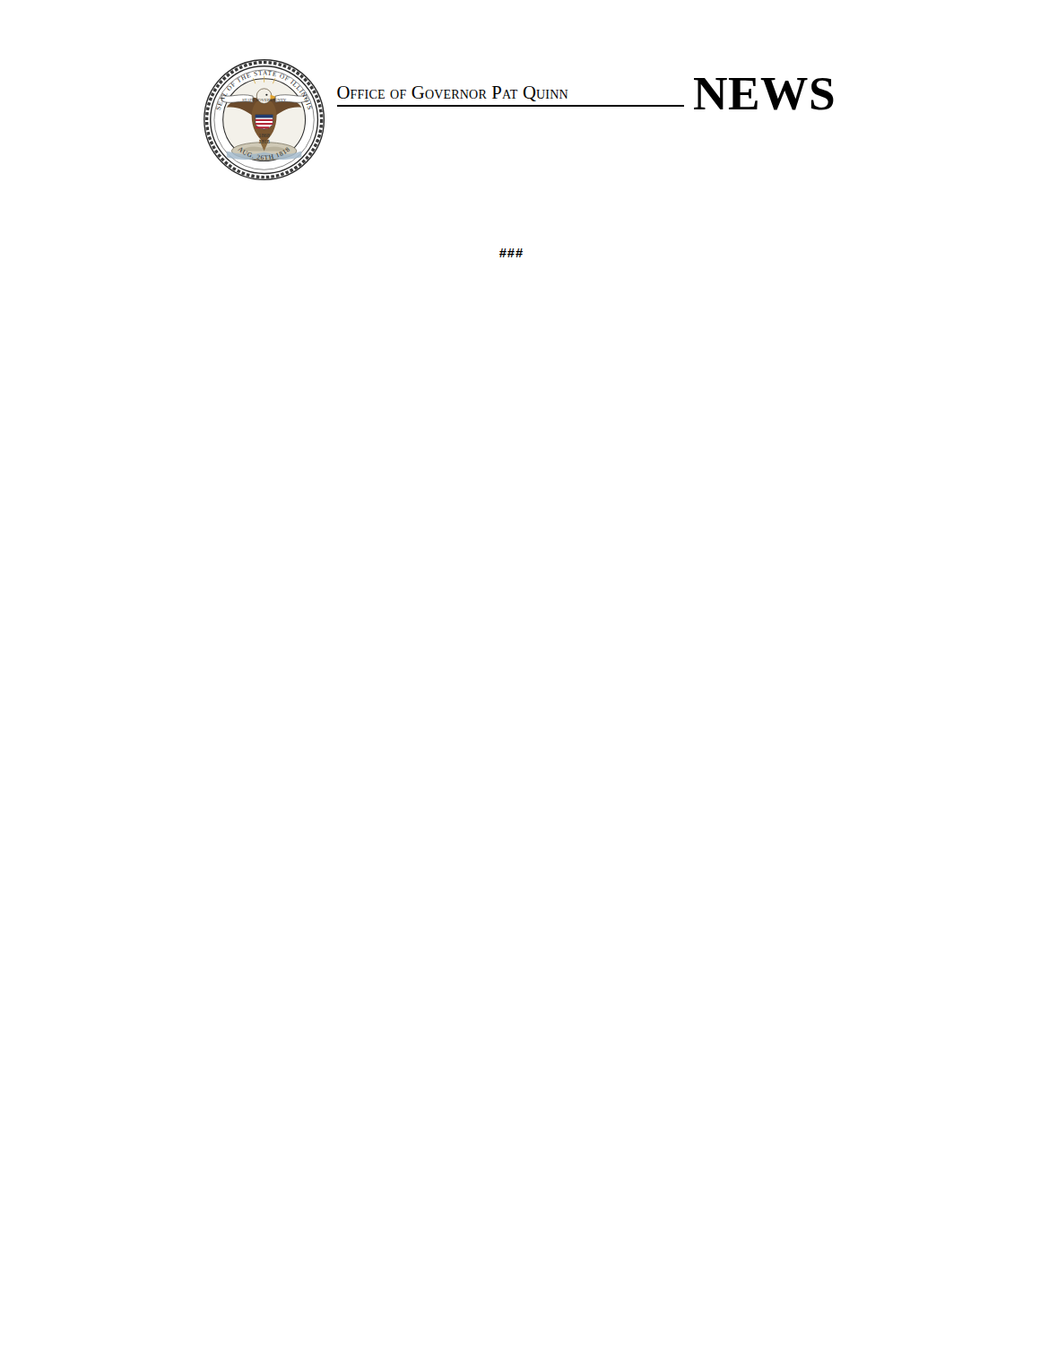STATE SOVEREIGNTY 1868 1818 SEAL OF THE STATE OF ILLINOIS AUG. 26TH 1818
Office of Governor Pat Quinn
NEWS
###